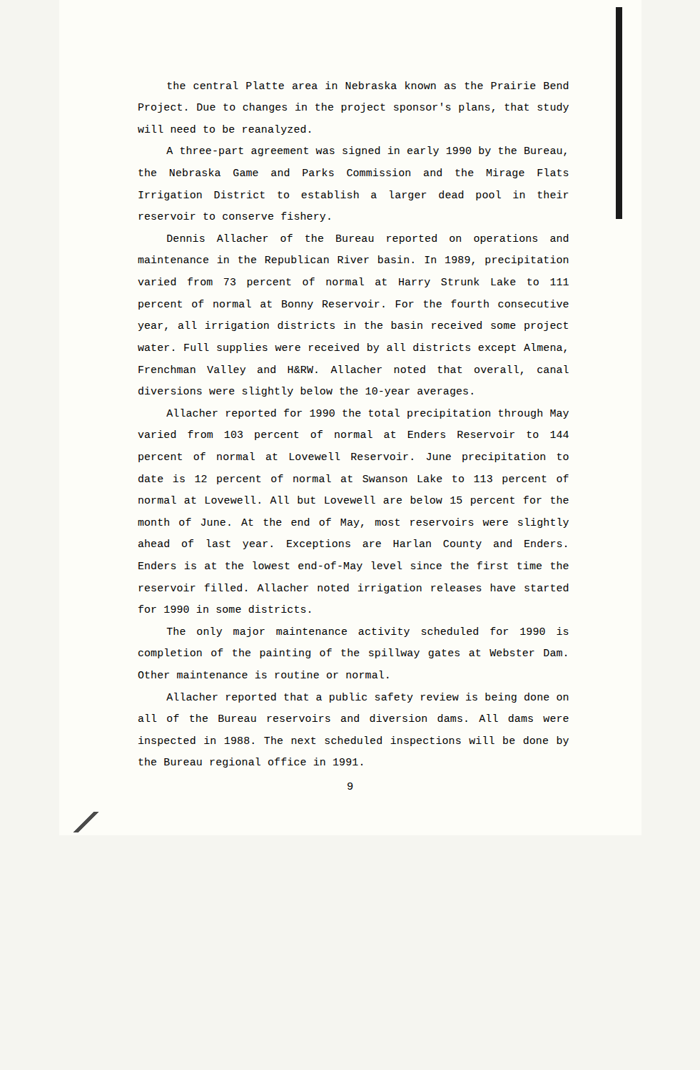the central Platte area in Nebraska known as the Prairie Bend Project. Due to changes in the project sponsor's plans, that study will need to be reanalyzed.
A three-part agreement was signed in early 1990 by the Bureau, the Nebraska Game and Parks Commission and the Mirage Flats Irrigation District to establish a larger dead pool in their reservoir to conserve fishery.
Dennis Allacher of the Bureau reported on operations and maintenance in the Republican River basin. In 1989, precipitation varied from 73 percent of normal at Harry Strunk Lake to 111 percent of normal at Bonny Reservoir. For the fourth consecutive year, all irrigation districts in the basin received some project water. Full supplies were received by all districts except Almena, Frenchman Valley and H&RW. Allacher noted that overall, canal diversions were slightly below the 10-year averages.
Allacher reported for 1990 the total precipitation through May varied from 103 percent of normal at Enders Reservoir to 144 percent of normal at Lovewell Reservoir. June precipitation to date is 12 percent of normal at Swanson Lake to 113 percent of normal at Lovewell. All but Lovewell are below 15 percent for the month of June. At the end of May, most reservoirs were slightly ahead of last year. Exceptions are Harlan County and Enders. Enders is at the lowest end-of-May level since the first time the reservoir filled. Allacher noted irrigation releases have started for 1990 in some districts.
The only major maintenance activity scheduled for 1990 is completion of the painting of the spillway gates at Webster Dam. Other maintenance is routine or normal.
Allacher reported that a public safety review is being done on all of the Bureau reservoirs and diversion dams. All dams were inspected in 1988. The next scheduled inspections will be done by the Bureau regional office in 1991.
9